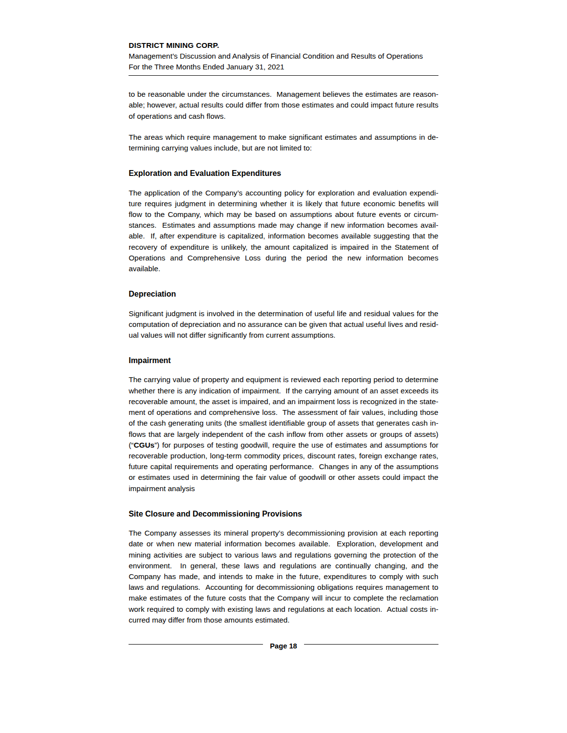DISTRICT MINING CORP.
Management’s Discussion and Analysis of Financial Condition and Results of Operations
For the Three Months Ended January 31, 2021
to be reasonable under the circumstances. Management believes the estimates are reasonable; however, actual results could differ from those estimates and could impact future results of operations and cash flows.
The areas which require management to make significant estimates and assumptions in determining carrying values include, but are not limited to:
Exploration and Evaluation Expenditures
The application of the Company’s accounting policy for exploration and evaluation expenditure requires judgment in determining whether it is likely that future economic benefits will flow to the Company, which may be based on assumptions about future events or circumstances. Estimates and assumptions made may change if new information becomes available. If, after expenditure is capitalized, information becomes available suggesting that the recovery of expenditure is unlikely, the amount capitalized is impaired in the Statement of Operations and Comprehensive Loss during the period the new information becomes available.
Depreciation
Significant judgment is involved in the determination of useful life and residual values for the computation of depreciation and no assurance can be given that actual useful lives and residual values will not differ significantly from current assumptions.
Impairment
The carrying value of property and equipment is reviewed each reporting period to determine whether there is any indication of impairment. If the carrying amount of an asset exceeds its recoverable amount, the asset is impaired, and an impairment loss is recognized in the statement of operations and comprehensive loss. The assessment of fair values, including those of the cash generating units (the smallest identifiable group of assets that generates cash inflows that are largely independent of the cash inflow from other assets or groups of assets) (“CGUs”) for purposes of testing goodwill, require the use of estimates and assumptions for recoverable production, long-term commodity prices, discount rates, foreign exchange rates, future capital requirements and operating performance. Changes in any of the assumptions or estimates used in determining the fair value of goodwill or other assets could impact the impairment analysis
Site Closure and Decommissioning Provisions
The Company assesses its mineral property’s decommissioning provision at each reporting date or when new material information becomes available. Exploration, development and mining activities are subject to various laws and regulations governing the protection of the environment. In general, these laws and regulations are continually changing, and the Company has made, and intends to make in the future, expenditures to comply with such laws and regulations. Accounting for decommissioning obligations requires management to make estimates of the future costs that the Company will incur to complete the reclamation work required to comply with existing laws and regulations at each location. Actual costs incurred may differ from those amounts estimated.
Page 18